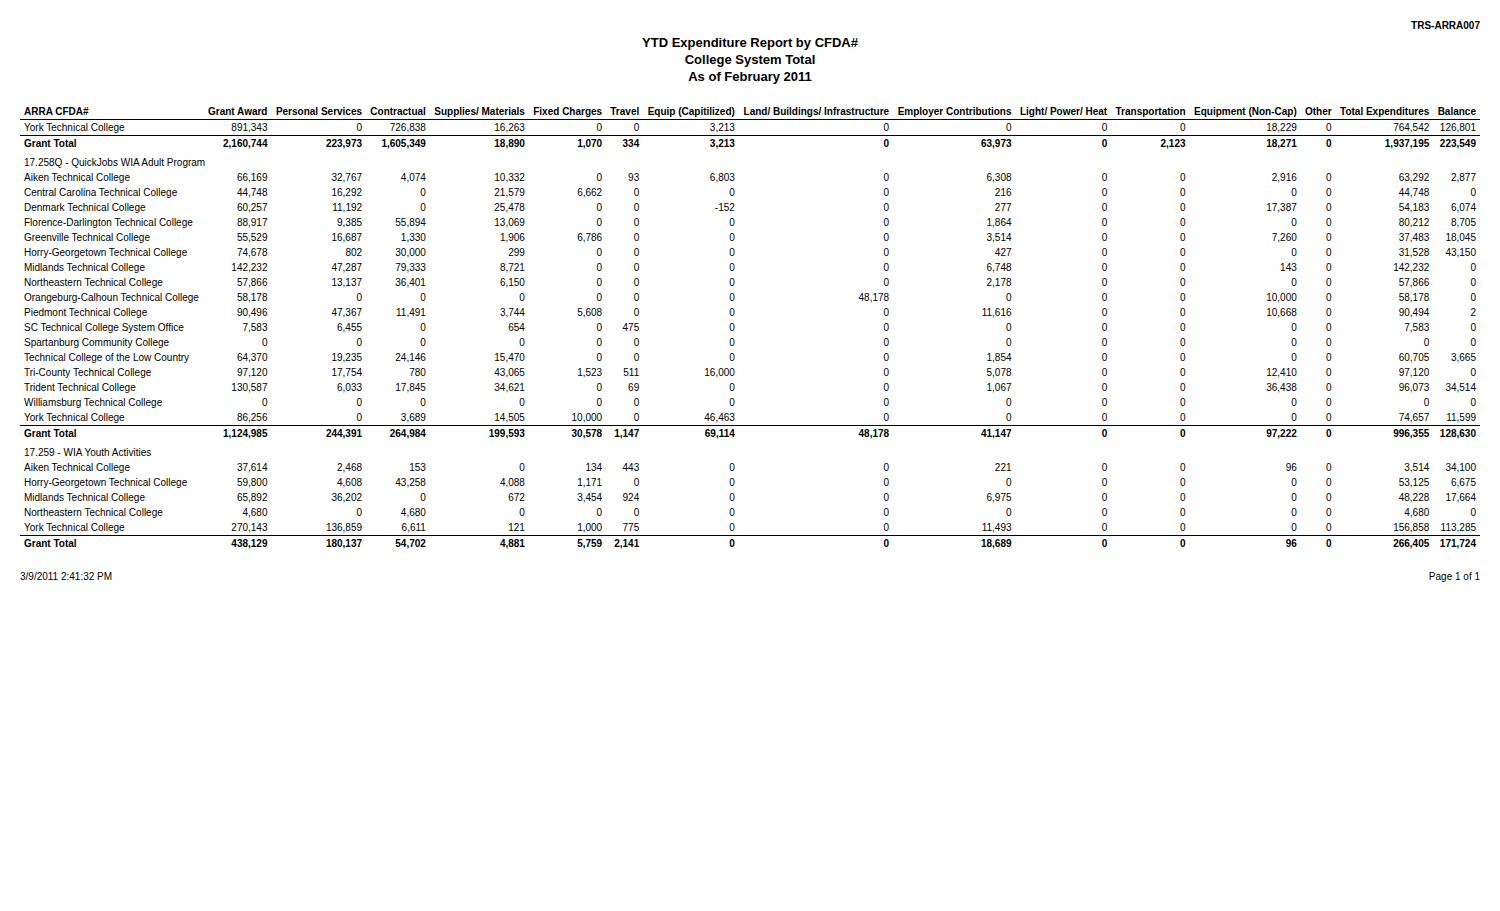TRS-ARRA007
YTD Expenditure Report by CFDA#
College System Total
As of February 2011
| ARRA CFDA# | Grant Award | Personal Services | Contractual | Supplies/ Materials | Fixed Charges | Travel | Equip (Capitilized) | Land/ Buildings/ Infrastructure | Employer Contributions | Light/ Power/ Heat | Transportation | Equipment (Non-Cap) | Other | Total Expenditures | Balance |
| --- | --- | --- | --- | --- | --- | --- | --- | --- | --- | --- | --- | --- | --- | --- | --- |
| York Technical College | 891,343 | 0 | 726,838 | 16,263 | 0 | 0 | 3,213 | 0 | 0 | 0 | 0 | 18,229 | 0 | 764,542 | 126,801 |
| Grant Total | 2,160,744 | 223,973 | 1,605,349 | 18,890 | 1,070 | 334 | 3,213 | 0 | 63,973 | 0 | 2,123 | 18,271 | 0 | 1,937,195 | 223,549 |
| 17.258Q - QuickJobs WIA Adult Program |
| Aiken Technical College | 66,169 | 32,767 | 4,074 | 10,332 | 0 | 93 | 6,803 | 0 | 6,308 | 0 | 0 | 2,916 | 0 | 63,292 | 2,877 |
| Central Carolina Technical College | 44,748 | 16,292 | 0 | 21,579 | 6,662 | 0 | 0 | 0 | 216 | 0 | 0 | 0 | 0 | 44,748 | 0 |
| Denmark Technical College | 60,257 | 11,192 | 0 | 25,478 | 0 | 0 | -152 | 0 | 277 | 0 | 0 | 17,387 | 0 | 54,183 | 6,074 |
| Florence-Darlington Technical College | 88,917 | 9,385 | 55,894 | 13,069 | 0 | 0 | 0 | 0 | 1,864 | 0 | 0 | 0 | 0 | 80,212 | 8,705 |
| Greenville Technical College | 55,529 | 16,687 | 1,330 | 1,906 | 6,786 | 0 | 0 | 0 | 3,514 | 0 | 0 | 7,260 | 0 | 37,483 | 18,045 |
| Horry-Georgetown Technical College | 74,678 | 802 | 30,000 | 299 | 0 | 0 | 0 | 0 | 427 | 0 | 0 | 0 | 0 | 31,528 | 43,150 |
| Midlands Technical College | 142,232 | 47,287 | 79,333 | 8,721 | 0 | 0 | 0 | 0 | 6,748 | 0 | 0 | 143 | 0 | 142,232 | 0 |
| Northeastern Technical College | 57,866 | 13,137 | 36,401 | 6,150 | 0 | 0 | 0 | 0 | 2,178 | 0 | 0 | 0 | 0 | 57,866 | 0 |
| Orangeburg-Calhoun Technical College | 58,178 | 0 | 0 | 0 | 0 | 0 | 0 | 48,178 | 0 | 0 | 0 | 10,000 | 0 | 58,178 | 0 |
| Piedmont Technical College | 90,496 | 47,367 | 11,491 | 3,744 | 5,608 | 0 | 0 | 0 | 11,616 | 0 | 0 | 10,668 | 0 | 90,494 | 2 |
| SC Technical College System Office | 7,583 | 6,455 | 0 | 654 | 0 | 475 | 0 | 0 | 0 | 0 | 0 | 0 | 0 | 7,583 | 0 |
| Spartanburg Community College | 0 | 0 | 0 | 0 | 0 | 0 | 0 | 0 | 0 | 0 | 0 | 0 | 0 | 0 | 0 |
| Technical College of the Low Country | 64,370 | 19,235 | 24,146 | 15,470 | 0 | 0 | 0 | 0 | 1,854 | 0 | 0 | 0 | 0 | 60,705 | 3,665 |
| Tri-County Technical College | 97,120 | 17,754 | 780 | 43,065 | 1,523 | 511 | 16,000 | 0 | 5,078 | 0 | 0 | 12,410 | 0 | 97,120 | 0 |
| Trident Technical College | 130,587 | 6,033 | 17,845 | 34,621 | 0 | 69 | 0 | 0 | 1,067 | 0 | 0 | 36,438 | 0 | 96,073 | 34,514 |
| Williamsburg Technical College | 0 | 0 | 0 | 0 | 0 | 0 | 0 | 0 | 0 | 0 | 0 | 0 | 0 | 0 | 0 |
| York Technical College | 86,256 | 0 | 3,689 | 14,505 | 10,000 | 0 | 46,463 | 0 | 0 | 0 | 0 | 0 | 0 | 74,657 | 11,599 |
| Grant Total | 1,124,985 | 244,391 | 264,984 | 199,593 | 30,578 | 1,147 | 69,114 | 48,178 | 41,147 | 0 | 0 | 97,222 | 0 | 996,355 | 128,630 |
| 17.259 - WIA Youth Activities |
| Aiken Technical College | 37,614 | 2,468 | 153 | 0 | 134 | 443 | 0 | 0 | 221 | 0 | 0 | 96 | 0 | 3,514 | 34,100 |
| Horry-Georgetown Technical College | 59,800 | 4,608 | 43,258 | 4,088 | 1,171 | 0 | 0 | 0 | 0 | 0 | 0 | 0 | 0 | 53,125 | 6,675 |
| Midlands Technical College | 65,892 | 36,202 | 0 | 672 | 3,454 | 924 | 0 | 0 | 6,975 | 0 | 0 | 0 | 0 | 48,228 | 17,664 |
| Northeastern Technical College | 4,680 | 0 | 4,680 | 0 | 0 | 0 | 0 | 0 | 0 | 0 | 0 | 0 | 0 | 4,680 | 0 |
| York Technical College | 270,143 | 136,859 | 6,611 | 121 | 1,000 | 775 | 0 | 0 | 11,493 | 0 | 0 | 0 | 0 | 156,858 | 113,285 |
| Grant Total | 438,129 | 180,137 | 54,702 | 4,881 | 5,759 | 2,141 | 0 | 0 | 18,689 | 0 | 0 | 96 | 0 | 266,405 | 171,724 |
3/9/2011 2:41:32 PM Page 1 of 1